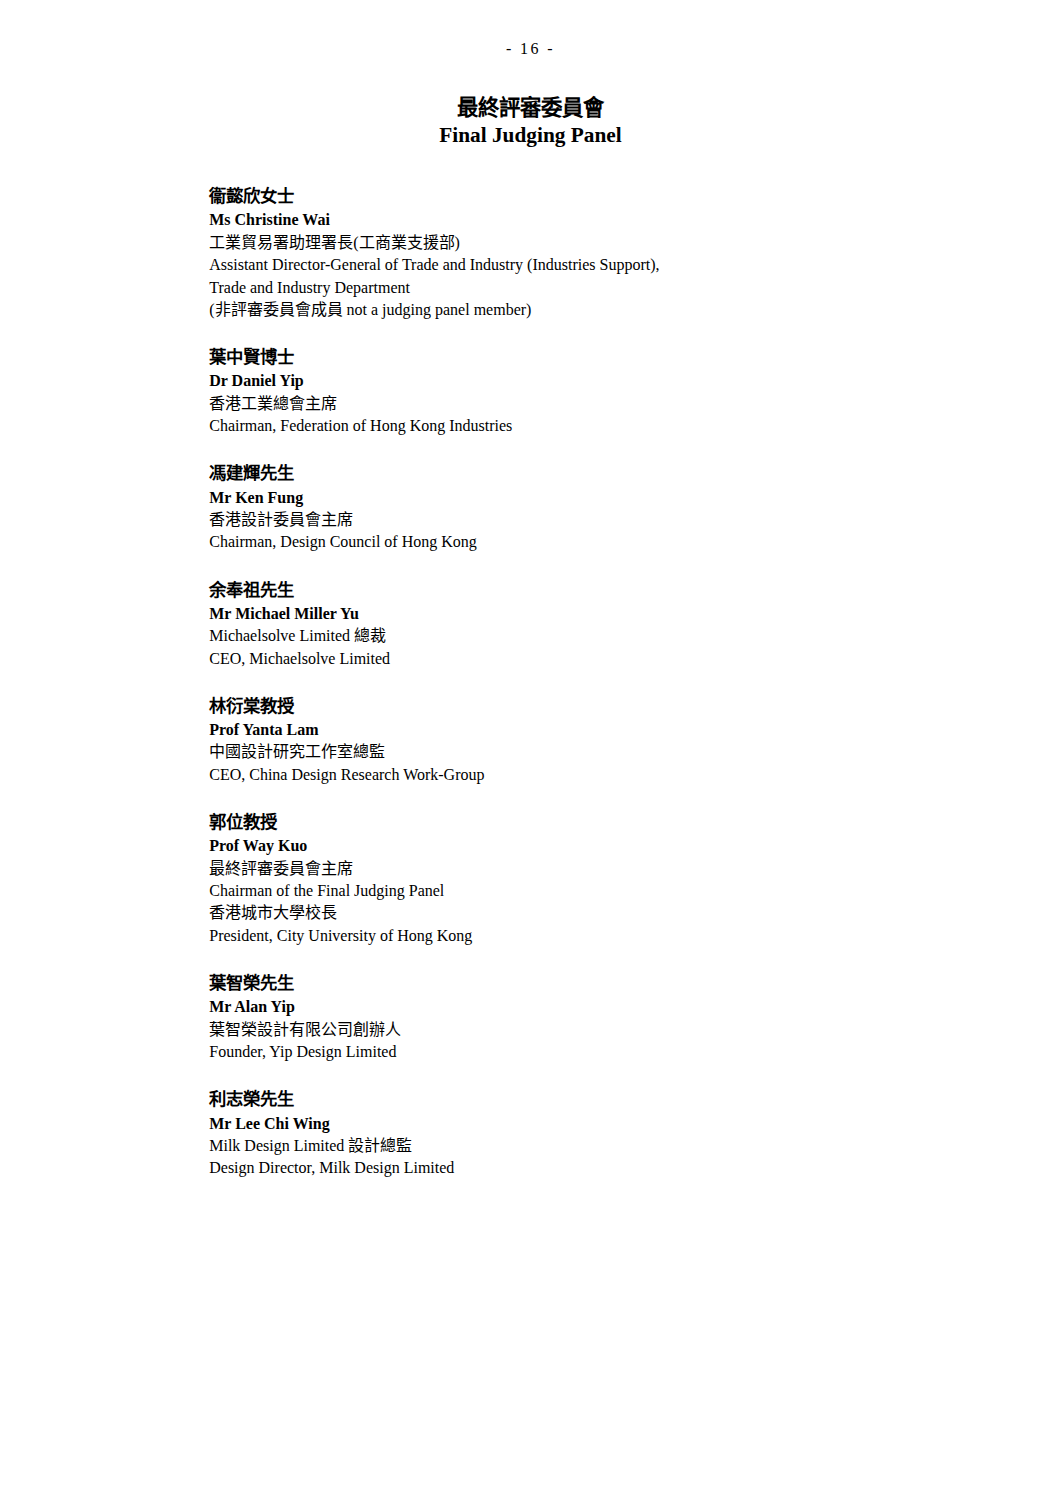- 16 -
最終評審委員會Final Judging Panel
衞懿欣女士
Ms Christine Wai
工業貿易署助理署長(工商業支援部)
Assistant Director-General of Trade and Industry (Industries Support),
Trade and Industry Department
(非評審委員會成員 not a judging panel member)
葉中賢博士
Dr Daniel Yip
香港工業總會主席
Chairman, Federation of Hong Kong Industries
馮建輝先生
Mr Ken Fung
香港設計委員會主席
Chairman, Design Council of Hong Kong
余奉祖先生
Mr Michael Miller Yu
Michaelsolve Limited 總裁
CEO, Michaelsolve Limited
林衍棠教授
Prof Yanta Lam
中國設計研究工作室總監
CEO, China Design Research Work-Group
郭位教授
Prof Way Kuo
最終評審委員會主席
Chairman of the Final Judging Panel
香港城市大學校長
President, City University of Hong Kong
葉智榮先生
Mr Alan Yip
葉智榮設計有限公司創辦人
Founder, Yip Design Limited
利志榮先生
Mr Lee Chi Wing
Milk Design Limited 設計總監
Design Director, Milk Design Limited